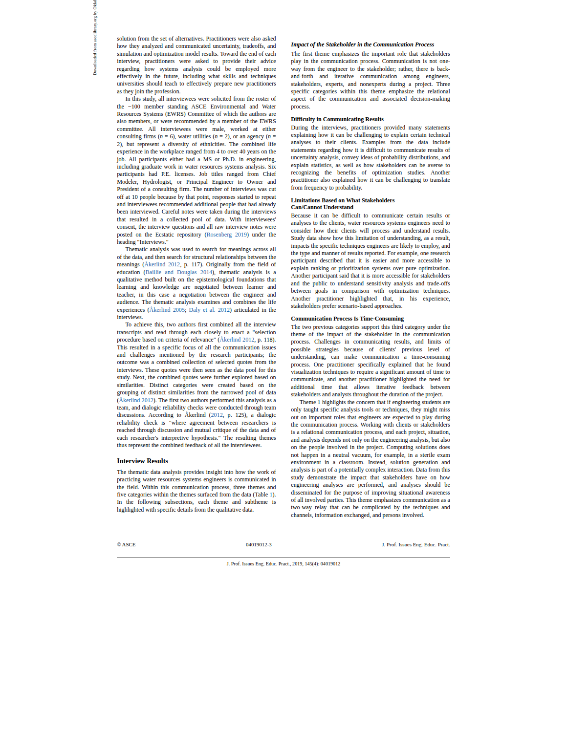Downloaded from ascelibrary.org by Oklahoma State University, Stillwater on 08/13/19. Copyright ASCE. For personal use only; all rights reserved.
solution from the set of alternatives. Practitioners were also asked how they analyzed and communicated uncertainty, tradeoffs, and simulation and optimization model results. Toward the end of each interview, practitioners were asked to provide their advice regarding how systems analysis could be employed more effectively in the future, including what skills and techniques universities should teach to effectively prepare new practitioners as they join the profession.
In this study, all interviewees were solicited from the roster of the ~100 member standing ASCE Environmental and Water Resources Systems (EWRS) Committee of which the authors are also members, or were recommended by a member of the EWRS committee. All interviewees were male, worked at either consulting firms (n = 6), water utilities (n = 2), or an agency (n = 2), but represent a diversity of ethnicities. The combined life experience in the workplace ranged from 4 to over 40 years on the job. All participants either had a MS or Ph.D. in engineering, including graduate work in water resources systems analysis. Six participants had P.E. licenses. Job titles ranged from Chief Modeler, Hydrologist, or Principal Engineer to Owner and President of a consulting firm. The number of interviews was cut off at 10 people because by that point, responses started to repeat and interviewees recommended additional people that had already been interviewed. Careful notes were taken during the interviews that resulted in a collected pool of data. With interviewees' consent, the interview questions and all raw interview notes were posted on the Ecstatic repository (Rosenberg 2019) under the heading "Interviews."
Thematic analysis was used to search for meanings across all of the data, and then search for structural relationships between the meanings (Åkerlind 2012, p. 117). Originally from the field of education (Baillie and Douglas 2014), thematic analysis is a qualitative method built on the epistemological foundations that learning and knowledge are negotiated between learner and teacher, in this case a negotiation between the engineer and audience. The thematic analysis examines and combines the life experiences (Åkerlind 2005; Daly et al. 2012) articulated in the interviews.
To achieve this, two authors first combined all the interview transcripts and read through each closely to enact a "selection procedure based on criteria of relevance" (Åkerlind 2012, p. 118). This resulted in a specific focus of all the communication issues and challenges mentioned by the research participants; the outcome was a combined collection of selected quotes from the interviews. These quotes were then seen as the data pool for this study. Next, the combined quotes were further explored based on similarities. Distinct categories were created based on the grouping of distinct similarities from the narrowed pool of data (Åkerlind 2012). The first two authors performed this analysis as a team, and dialogic reliability checks were conducted through team discussions. According to Åkerlind (2012, p. 125), a dialogic reliability check is "where agreement between researchers is reached through discussion and mutual critique of the data and of each researcher's interpretive hypothesis." The resulting themes thus represent the combined feedback of all the interviewees.
Interview Results
The thematic data analysis provides insight into how the work of practicing water resources systems engineers is communicated in the field. Within this communication process, three themes and five categories within the themes surfaced from the data (Table 1). In the following subsections, each theme and subtheme is highlighted with specific details from the qualitative data.
Impact of the Stakeholder in the Communication Process
The first theme emphasizes the important role that stakeholders play in the communication process. Communication is not one-way from the engineer to the stakeholder; rather, there is back-and-forth and iterative communication among engineers, stakeholders, experts, and nonexperts during a project. Three specific categories within this theme emphasize the relational aspect of the communication and associated decision-making process.
Difficulty in Communicating Results
During the interviews, practitioners provided many statements explaining how it can be challenging to explain certain technical analyses to their clients. Examples from the data include statements regarding how it is difficult to communicate results of uncertainty analysis, convey ideas of probability distributions, and explain statistics, as well as how stakeholders can be averse to recognizing the benefits of optimization studies. Another practitioner also explained how it can be challenging to translate from frequency to probability.
Limitations Based on What Stakeholders
Can/Cannot Understand
Because it can be difficult to communicate certain results or analyses to the clients, water resources systems engineers need to consider how their clients will process and understand results. Study data show how this limitation of understanding, as a result, impacts the specific techniques engineers are likely to employ, and the type and manner of results reported. For example, one research participant described that it is easier and more accessible to explain ranking or prioritization systems over pure optimization. Another participant said that it is more accessible for stakeholders and the public to understand sensitivity analysis and trade-offs between goals in comparison with optimization techniques. Another practitioner highlighted that, in his experience, stakeholders prefer scenario-based approaches.
Communication Process Is Time-Consuming
The two previous categories support this third category under the theme of the impact of the stakeholder in the communication process. Challenges in communicating results, and limits of possible strategies because of clients' previous level of understanding, can make communication a time-consuming process. One practitioner specifically explained that he found visualization techniques to require a significant amount of time to communicate, and another practitioner highlighted the need for additional time that allows iterative feedback between stakeholders and analysts throughout the duration of the project.
Theme 1 highlights the concern that if engineering students are only taught specific analysis tools or techniques, they might miss out on important roles that engineers are expected to play during the communication process. Working with clients or stakeholders is a relational communication process, and each project, situation, and analysis depends not only on the engineering analysis, but also on the people involved in the project. Computing solutions does not happen in a neutral vacuum, for example, in a sterile exam environment in a classroom. Instead, solution generation and analysis is part of a potentially complex interaction. Data from this study demonstrate the impact that stakeholders have on how engineering analyses are performed, and analyses should be disseminated for the purpose of improving situational awareness of all involved parties. This theme emphasizes communication as a two-way relay that can be complicated by the techniques and channels, information exchanged, and persons involved.
© ASCE
04019012-3
J. Prof. Issues Eng. Educ. Pract.
J. Prof. Issues Eng. Educ. Pract., 2019, 145(4): 04019012